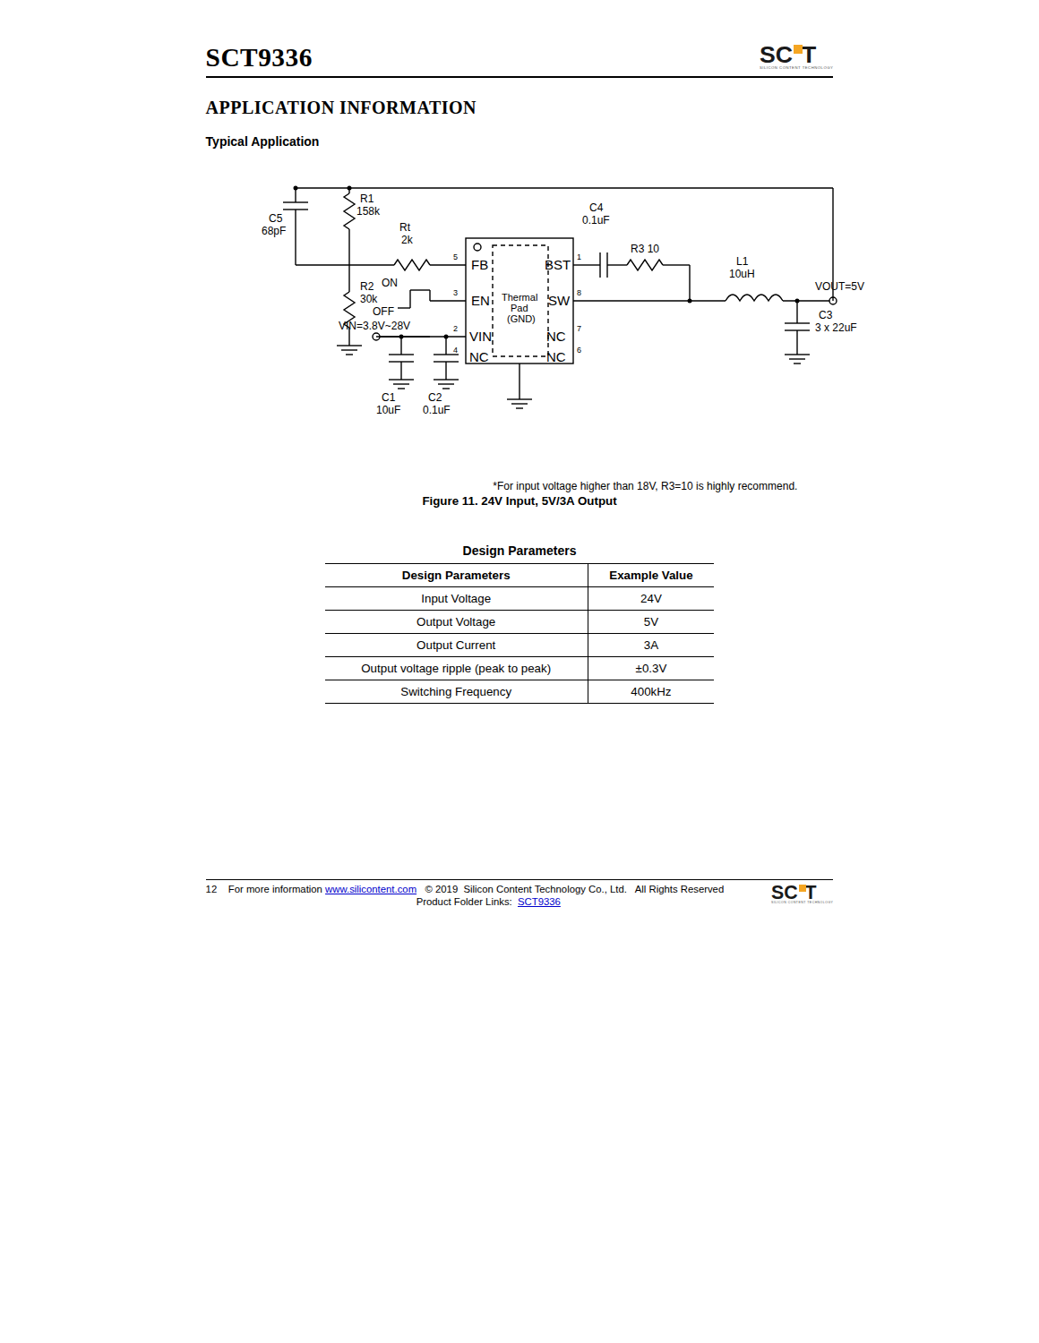SCT9336
SC T
SILICON CONTENT TECHNOLOGY
APPLICATION INFORMATION
Typical Application
FB EN VIN NC BST SW NC NC Thermal Pad (GND) 5 3 2 4 1 8 7 6 C5 68pF R1 158k R2 30k Rt 2k ON OFF VIN=3.8V~28V C1 10uF C2 0.1uF C4 0.1uF R3 10 L1 10uH VOUT=5V C3 3 x 22uF
*For input voltage higher than 18V, R3=10 is highly recommend.
Figure 11. 24V Input, 5V/3A Output
Design Parameters
| Design Parameters | Example Value |
| --- | --- |
| Input Voltage | 24V |
| Output Voltage | 5V |
| Output Current | 3A |
| Output voltage ripple (peak to peak) | ±0.3V |
| Switching Frequency | 400kHz |
12 For more information www.silicontent.com © 2019 Silicon Content Technology Co., Ltd. All Rights Reserved
Product Folder Links: SCT9336
SC T
SILICON CONTENT TECHNOLOGY